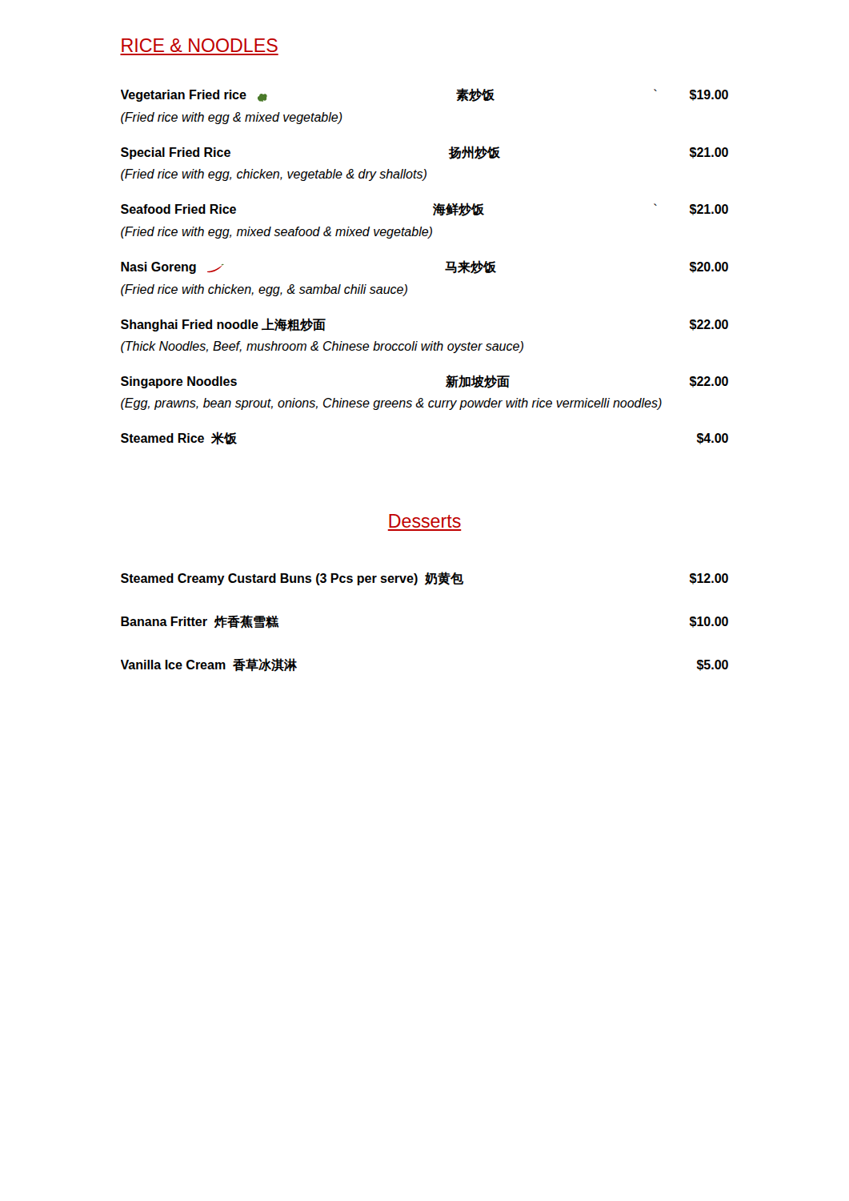RICE & NOODLES
Vegetarian Fried rice $19.00
素炒饭`
(Fried rice with egg & mixed vegetable)
Special Fried Rice $21.00
扬州炒饭
(Fried rice with egg, chicken, vegetable & dry shallots)
Seafood Fried Rice $21.00
海鲜炒饭`
(Fried rice with egg, mixed seafood & mixed vegetable)
Nasi Goreng $20.00
马来炒饭
(Fried rice with chicken, egg, & sambal chili sauce)
Shanghai Fried noodle 上海粗炒面 $22.00
(Thick Noodles, Beef, mushroom & Chinese broccoli with oyster sauce)
Singapore Noodles $22.00
新加坡炒面
(Egg, prawns, bean sprout, onions, Chinese greens & curry powder with rice vermicelli noodles)
Steamed Rice 米饭 $4.00
Desserts
Steamed Creamy Custard Buns (3 Pcs per serve) 奶黄包 $12.00
Banana Fritter 炸香蕉雪糕 $10.00
Vanilla Ice Cream 香草冰淇淋 $5.00